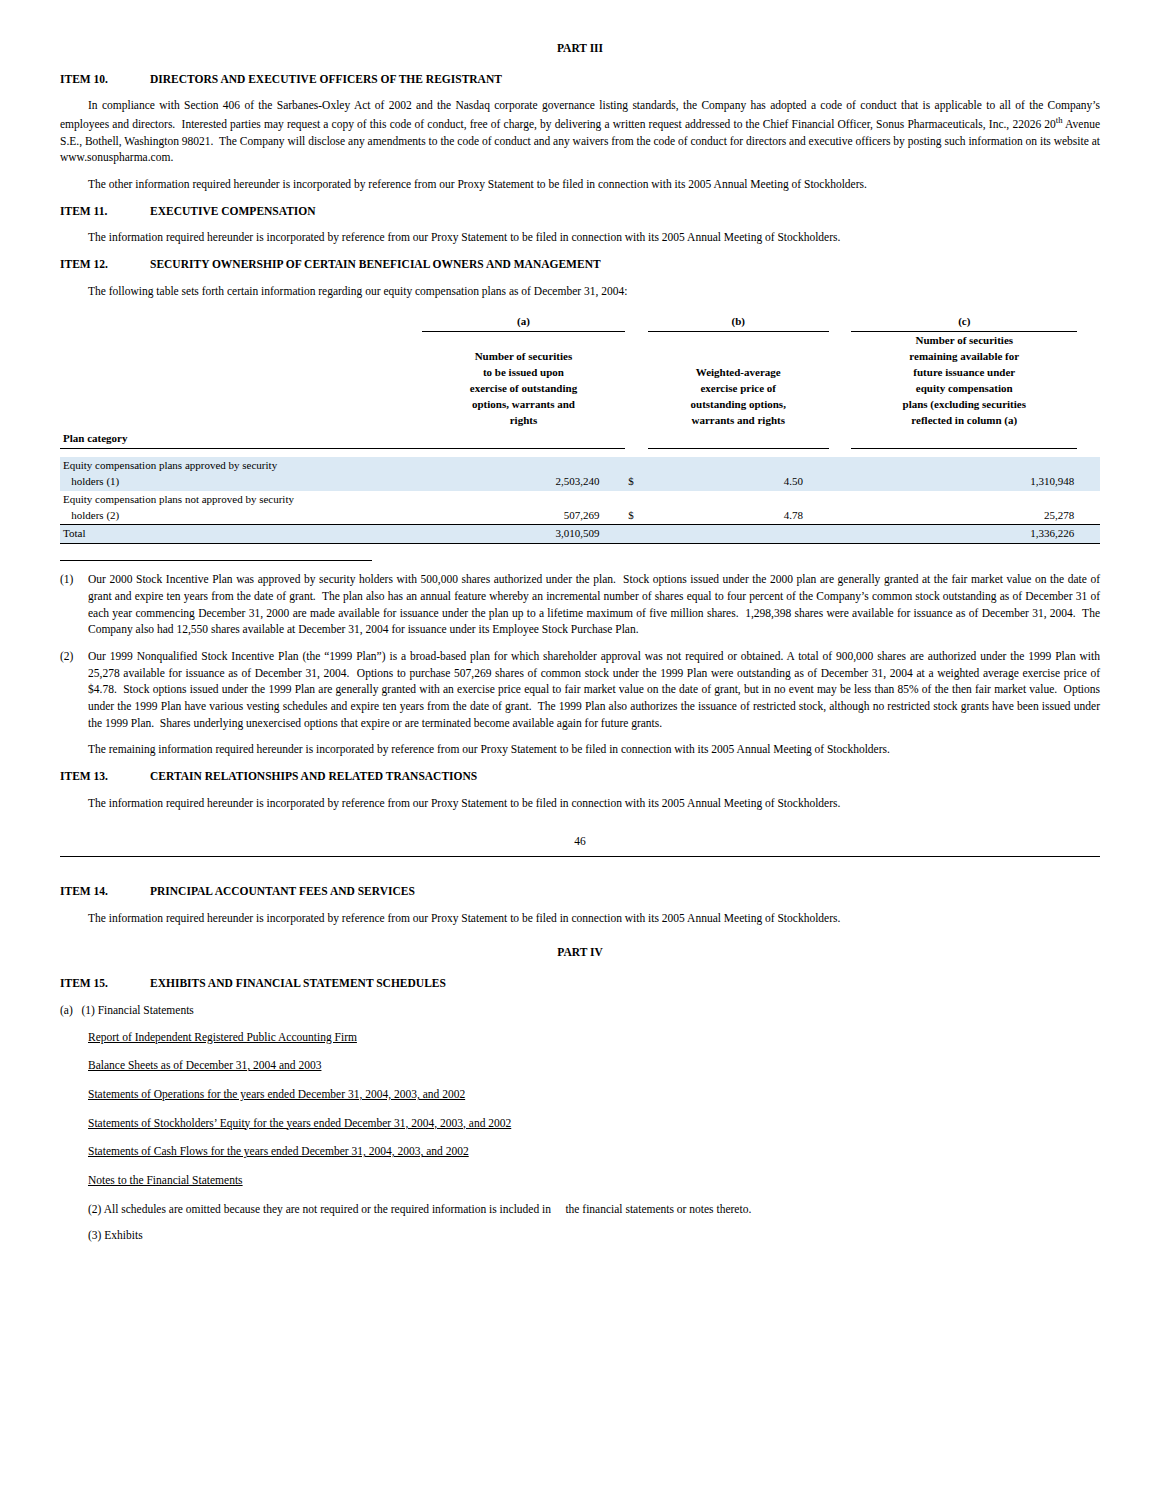PART III
ITEM 10. Directors and Executive Officers of the Registrant
In compliance with Section 406 of the Sarbanes-Oxley Act of 2002 and the Nasdaq corporate governance listing standards, the Company has adopted a code of conduct that is applicable to all of the Company’s employees and directors. Interested parties may request a copy of this code of conduct, free of charge, by delivering a written request addressed to the Chief Financial Officer, Sonus Pharmaceuticals, Inc., 22026 20th Avenue S.E., Bothell, Washington 98021. The Company will disclose any amendments to the code of conduct and any waivers from the code of conduct for directors and executive officers by posting such information on its website at www.sonuspharma.com.
The other information required hereunder is incorporated by reference from our Proxy Statement to be filed in connection with its 2005 Annual Meeting of Stockholders.
ITEM 11. Executive Compensation
The information required hereunder is incorporated by reference from our Proxy Statement to be filed in connection with its 2005 Annual Meeting of Stockholders.
ITEM 12. Security Ownership of Certain Beneficial Owners and Management
The following table sets forth certain information regarding our equity compensation plans as of December 31, 2004:
| | (a) | | (b) | | (c) | |
| | Number of securities to be issued upon exercise of outstanding options, warrants and rights | | Weighted-average exercise price of outstanding options, warrants and rights | | Number of securities remaining available for future issuance under equity compensation plans (excluding securities reflected in column (a) | |
| Plan category | | | | | | |
| Equity compensation plans approved by security holders (1) | 2,503,240 | | $ | 4.50 | | | 1,310,948 | |
| Equity compensation plans not approved by security holders (2) | 507,269 | | $ | 4.78 | | | 25,278 | |
| Total | 3,010,509 | | | | | | 1,336,226 | |
(1) Our 2000 Stock Incentive Plan was approved by security holders with 500,000 shares authorized under the plan. Stock options issued under the 2000 plan are generally granted at the fair market value on the date of grant and expire ten years from the date of grant. The plan also has an annual feature whereby an incremental number of shares equal to four percent of the Company’s common stock outstanding as of December 31 of each year commencing December 31, 2000 are made available for issuance under the plan up to a lifetime maximum of five million shares. 1,298,398 shares were available for issuance as of December 31, 2004. The Company also had 12,550 shares available at December 31, 2004 for issuance under its Employee Stock Purchase Plan.
(2) Our 1999 Nonqualified Stock Incentive Plan (the “1999 Plan”) is a broad-based plan for which shareholder approval was not required or obtained. A total of 900,000 shares are authorized under the 1999 Plan with 25,278 available for issuance as of December 31, 2004. Options to purchase 507,269 shares of common stock under the 1999 Plan were outstanding as of December 31, 2004 at a weighted average exercise price of $4.78. Stock options issued under the 1999 Plan are generally granted with an exercise price equal to fair market value on the date of grant, but in no event may be less than 85% of the then fair market value. Options under the 1999 Plan have various vesting schedules and expire ten years from the date of grant. The 1999 Plan also authorizes the issuance of restricted stock, although no restricted stock grants have been issued under the 1999 Plan. Shares underlying unexercised options that expire or are terminated become available again for future grants.
The remaining information required hereunder is incorporated by reference from our Proxy Statement to be filed in connection with its 2005 Annual Meeting of Stockholders.
ITEM 13. Certain Relationships and Related Transactions
The information required hereunder is incorporated by reference from our Proxy Statement to be filed in connection with its 2005 Annual Meeting of Stockholders.
46
ITEM 14. Principal Accountant Fees and Services
The information required hereunder is incorporated by reference from our Proxy Statement to be filed in connection with its 2005 Annual Meeting of Stockholders.
PART IV
ITEM 15. Exhibits and Financial Statement Schedules
(a) (1) Financial Statements
Report of Independent Registered Public Accounting Firm
Balance Sheets as of December 31, 2004 and 2003
Statements of Operations for the years ended December 31, 2004, 2003, and 2002
Statements of Stockholders’ Equity for the years ended December 31, 2004, 2003, and 2002
Statements of Cash Flows for the years ended December 31, 2004, 2003, and 2002
Notes to the Financial Statements
(2) All schedules are omitted because they are not required or the required information is included in the financial statements or notes thereto.
(3) Exhibits